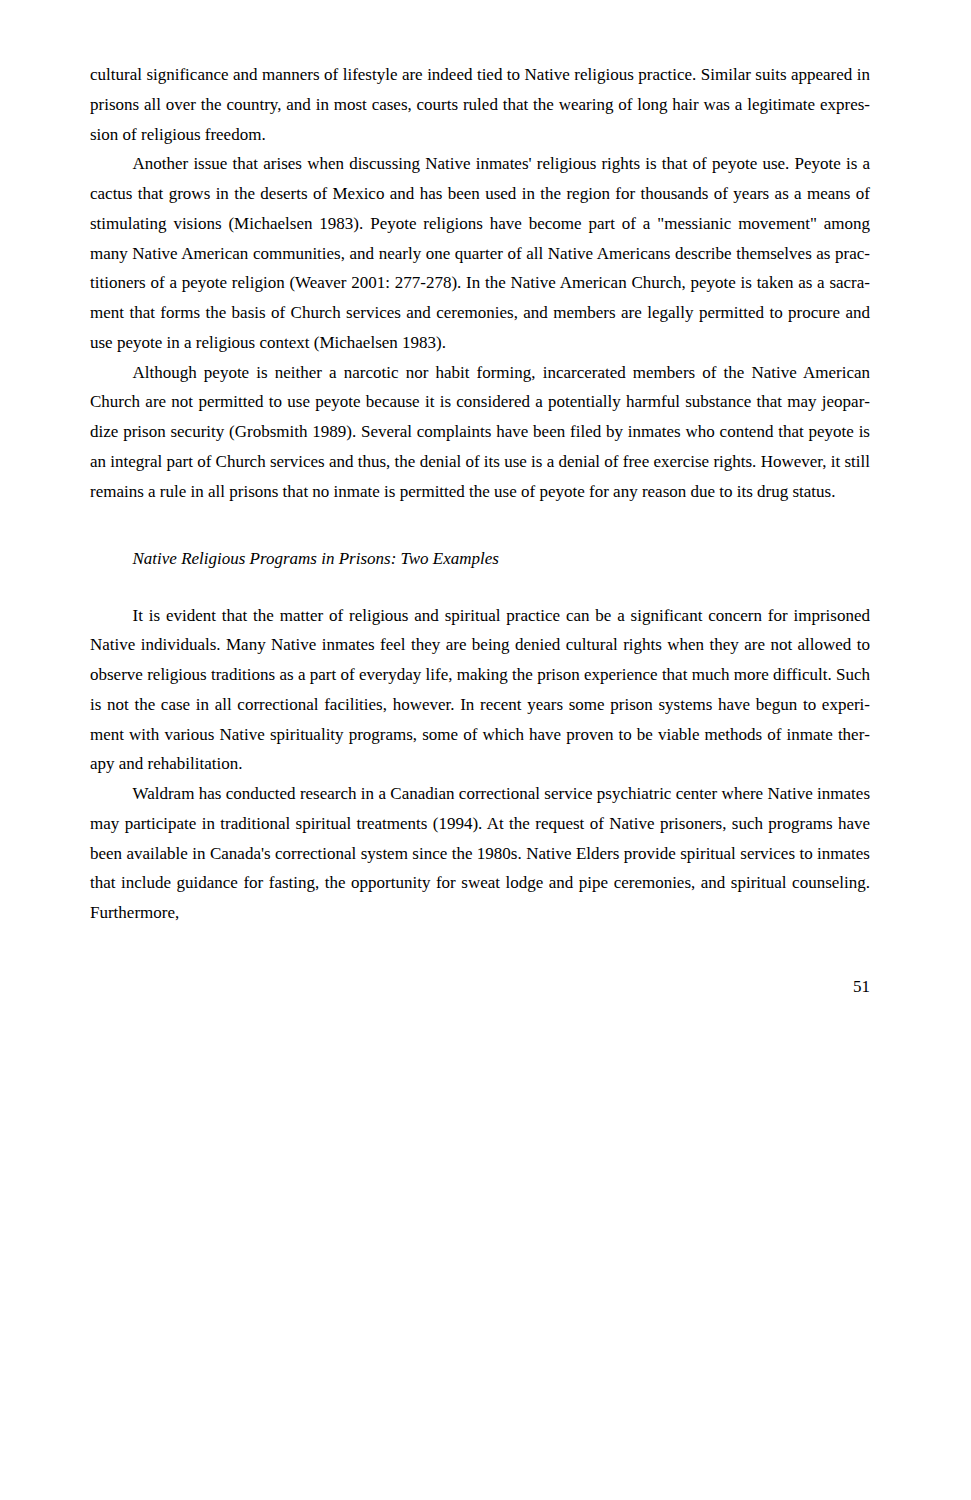cultural significance and manners of lifestyle are indeed tied to Native religious practice. Similar suits appeared in prisons all over the country, and in most cases, courts ruled that the wearing of long hair was a legitimate expression of religious freedom.
Another issue that arises when discussing Native inmates' religious rights is that of peyote use. Peyote is a cactus that grows in the deserts of Mexico and has been used in the region for thousands of years as a means of stimulating visions (Michaelsen 1983). Peyote religions have become part of a "messianic movement" among many Native American communities, and nearly one quarter of all Native Americans describe themselves as practitioners of a peyote religion (Weaver 2001: 277-278). In the Native American Church, peyote is taken as a sacrament that forms the basis of Church services and ceremonies, and members are legally permitted to procure and use peyote in a religious context (Michaelsen 1983).
Although peyote is neither a narcotic nor habit forming, incarcerated members of the Native American Church are not permitted to use peyote because it is considered a potentially harmful substance that may jeopardize prison security (Grobsmith 1989). Several complaints have been filed by inmates who contend that peyote is an integral part of Church services and thus, the denial of its use is a denial of free exercise rights. However, it still remains a rule in all prisons that no inmate is permitted the use of peyote for any reason due to its drug status.
Native Religious Programs in Prisons: Two Examples
It is evident that the matter of religious and spiritual practice can be a significant concern for imprisoned Native individuals. Many Native inmates feel they are being denied cultural rights when they are not allowed to observe religious traditions as a part of everyday life, making the prison experience that much more difficult. Such is not the case in all correctional facilities, however. In recent years some prison systems have begun to experiment with various Native spirituality programs, some of which have proven to be viable methods of inmate therapy and rehabilitation.
Waldram has conducted research in a Canadian correctional service psychiatric center where Native inmates may participate in traditional spiritual treatments (1994). At the request of Native prisoners, such programs have been available in Canada's correctional system since the 1980s. Native Elders provide spiritual services to inmates that include guidance for fasting, the opportunity for sweat lodge and pipe ceremonies, and spiritual counseling. Furthermore,
51